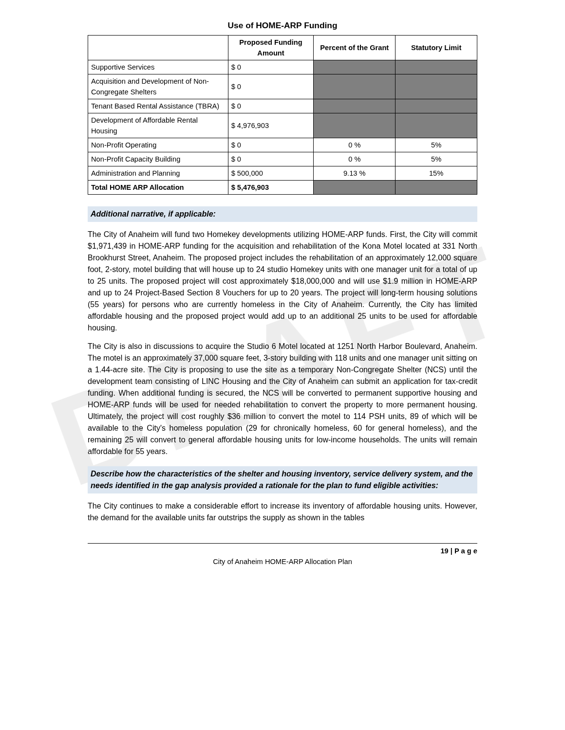DRAFT
Use of HOME-ARP Funding
| | Proposed Funding Amount | Percent of the Grant | Statutory Limit |
| --- | --- | --- | --- |
| Supportive Services | $ 0 | | |
| Acquisition and Development of Non-Congregate Shelters | $ 0 | | |
| Tenant Based Rental Assistance (TBRA) | $ 0 | | |
| Development of Affordable Rental Housing | $ 4,976,903 | | |
| Non-Profit Operating | $ 0 | 0 % | 5% |
| Non-Profit Capacity Building | $ 0 | 0 % | 5% |
| Administration and Planning | $ 500,000 | 9.13 % | 15% |
| Total HOME ARP Allocation | $ 5,476,903 | | |
Additional narrative, if applicable:
The City of Anaheim will fund two Homekey developments utilizing HOME-ARP funds. First, the City will commit $1,971,439 in HOME-ARP funding for the acquisition and rehabilitation of the Kona Motel located at 331 North Brookhurst Street, Anaheim. The proposed project includes the rehabilitation of an approximately 12,000 square foot, 2-story, motel building that will house up to 24 studio Homekey units with one manager unit for a total of up to 25 units. The proposed project will cost approximately $18,000,000 and will use $1.9 million in HOME-ARP and up to 24 Project-Based Section 8 Vouchers for up to 20 years. The project will long-term housing solutions (55 years) for persons who are currently homeless in the City of Anaheim. Currently, the City has limited affordable housing and the proposed project would add up to an additional 25 units to be used for affordable housing.
The City is also in discussions to acquire the Studio 6 Motel located at 1251 North Harbor Boulevard, Anaheim. The motel is an approximately 37,000 square feet, 3-story building with 118 units and one manager unit sitting on a 1.44-acre site. The City is proposing to use the site as a temporary Non-Congregate Shelter (NCS) until the development team consisting of LINC Housing and the City of Anaheim can submit an application for tax-credit funding. When additional funding is secured, the NCS will be converted to permanent supportive housing and HOME-ARP funds will be used for needed rehabilitation to convert the property to more permanent housing. Ultimately, the project will cost roughly $36 million to convert the motel to 114 PSH units, 89 of which will be available to the City's homeless population (29 for chronically homeless, 60 for general homeless), and the remaining 25 will convert to general affordable housing units for low-income households. The units will remain affordable for 55 years.
Describe how the characteristics of the shelter and housing inventory, service delivery system, and the needs identified in the gap analysis provided a rationale for the plan to fund eligible activities:
The City continues to make a considerable effort to increase its inventory of affordable housing units. However, the demand for the available units far outstrips the supply as shown in the tables
19 | P a g e
City of Anaheim HOME-ARP Allocation Plan